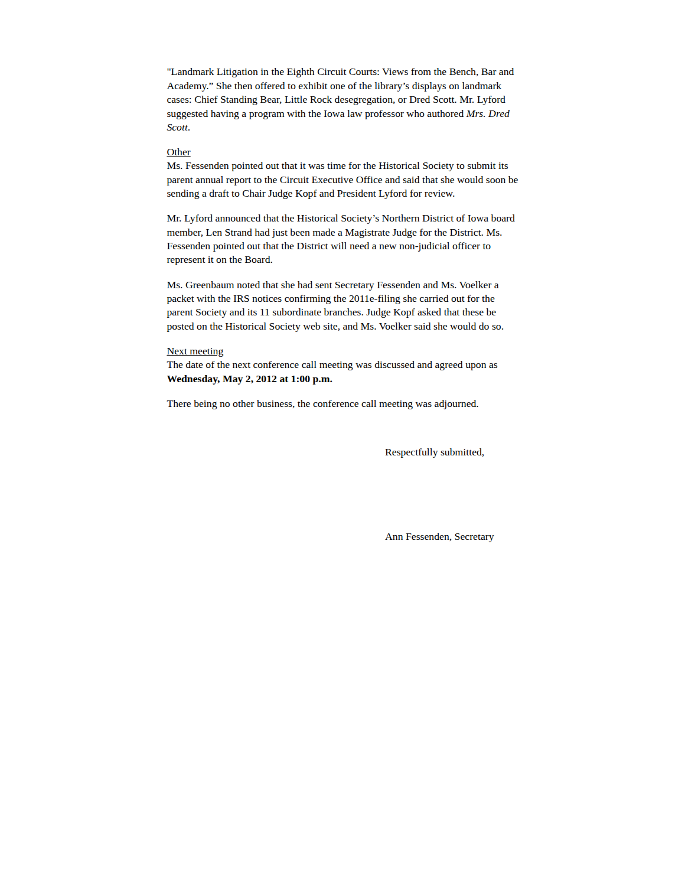"Landmark Litigation in the Eighth Circuit Courts: Views from the Bench, Bar and Academy.” She then offered to exhibit one of the library’s displays on landmark cases: Chief Standing Bear, Little Rock desegregation, or Dred Scott. Mr. Lyford suggested having a program with the Iowa law professor who authored Mrs. Dred Scott.
Other
Ms. Fessenden pointed out that it was time for the Historical Society to submit its parent annual report to the Circuit Executive Office and said that she would soon be sending a draft to Chair Judge Kopf and President Lyford for review.
Mr. Lyford announced that the Historical Society’s Northern District of Iowa board member, Len Strand had just been made a Magistrate Judge for the District. Ms. Fessenden pointed out that the District will need a new non-judicial officer to represent it on the Board.
Ms. Greenbaum noted that she had sent Secretary Fessenden and Ms. Voelker a packet with the IRS notices confirming the 2011e-filing she carried out for the parent Society and its 11 subordinate branches. Judge Kopf asked that these be posted on the Historical Society web site, and Ms. Voelker said she would do so.
Next meeting
The date of the next conference call meeting was discussed and agreed upon as Wednesday, May 2, 2012 at 1:00 p.m.
There being no other business, the conference call meeting was adjourned.
Respectfully submitted,
Ann Fessenden, Secretary